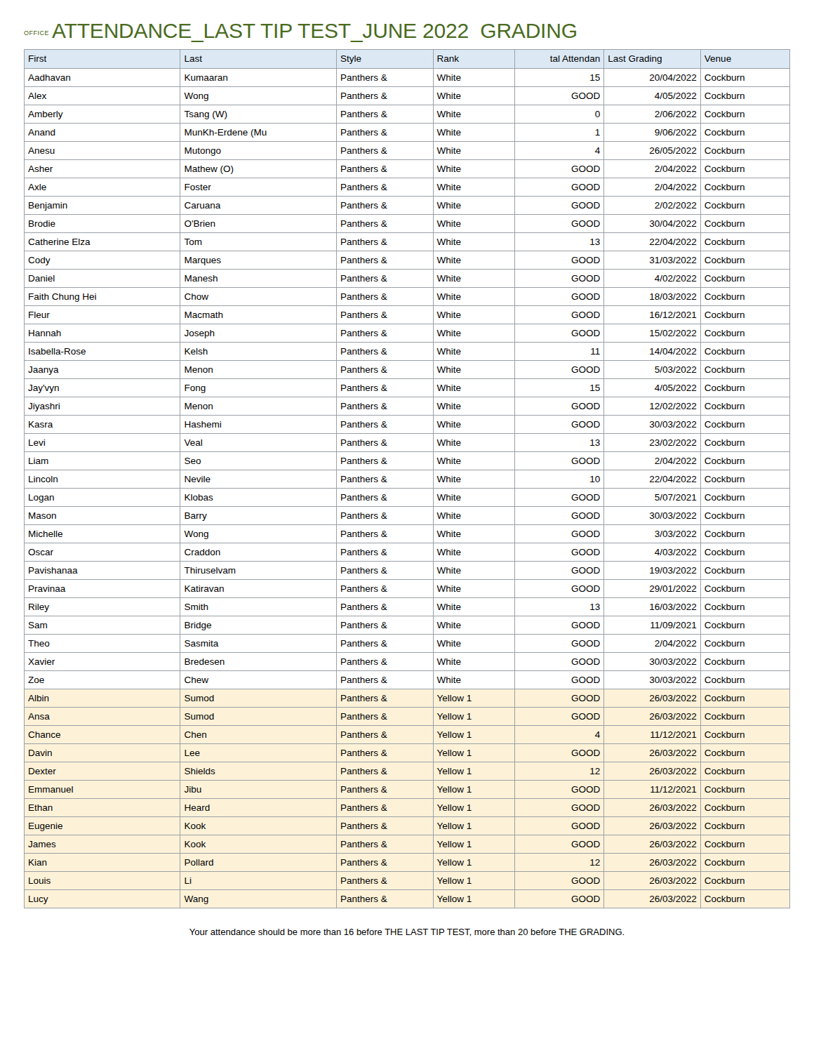OFFICE
ATTENDANCE_LAST TIP TEST_JUNE 2022 GRADING
| First | Last | Style | Rank | tal Attendan | Last Grading | Venue |
| --- | --- | --- | --- | --- | --- | --- |
| Aadhavan | Kumaaran | Panthers & | White | 15 | 20/04/2022 | Cockburn |
| Alex | Wong | Panthers & | White | GOOD | 4/05/2022 | Cockburn |
| Amberly | Tsang (W) | Panthers & | White | 0 | 2/06/2022 | Cockburn |
| Anand | MunKh-Erdene (Mu | Panthers & | White | 1 | 9/06/2022 | Cockburn |
| Anesu | Mutongo | Panthers & | White | 4 | 26/05/2022 | Cockburn |
| Asher | Mathew (O) | Panthers & | White | GOOD | 2/04/2022 | Cockburn |
| Axle | Foster | Panthers & | White | GOOD | 2/04/2022 | Cockburn |
| Benjamin | Caruana | Panthers & | White | GOOD | 2/02/2022 | Cockburn |
| Brodie | O'Brien | Panthers & | White | GOOD | 30/04/2022 | Cockburn |
| Catherine Elza | Tom | Panthers & | White | 13 | 22/04/2022 | Cockburn |
| Cody | Marques | Panthers & | White | GOOD | 31/03/2022 | Cockburn |
| Daniel | Manesh | Panthers & | White | GOOD | 4/02/2022 | Cockburn |
| Faith Chung Hei | Chow | Panthers & | White | GOOD | 18/03/2022 | Cockburn |
| Fleur | Macmath | Panthers & | White | GOOD | 16/12/2021 | Cockburn |
| Hannah | Joseph | Panthers & | White | GOOD | 15/02/2022 | Cockburn |
| Isabella-Rose | Kelsh | Panthers & | White | 11 | 14/04/2022 | Cockburn |
| Jaanya | Menon | Panthers & | White | GOOD | 5/03/2022 | Cockburn |
| Jay'vyn | Fong | Panthers & | White | 15 | 4/05/2022 | Cockburn |
| Jiyashri | Menon | Panthers & | White | GOOD | 12/02/2022 | Cockburn |
| Kasra | Hashemi | Panthers & | White | GOOD | 30/03/2022 | Cockburn |
| Levi | Veal | Panthers & | White | 13 | 23/02/2022 | Cockburn |
| Liam | Seo | Panthers & | White | GOOD | 2/04/2022 | Cockburn |
| Lincoln | Nevile | Panthers & | White | 10 | 22/04/2022 | Cockburn |
| Logan | Klobas | Panthers & | White | GOOD | 5/07/2021 | Cockburn |
| Mason | Barry | Panthers & | White | GOOD | 30/03/2022 | Cockburn |
| Michelle | Wong | Panthers & | White | GOOD | 3/03/2022 | Cockburn |
| Oscar | Craddon | Panthers & | White | GOOD | 4/03/2022 | Cockburn |
| Pavishanaa | Thiruselvam | Panthers & | White | GOOD | 19/03/2022 | Cockburn |
| Pravinaa | Katiravan | Panthers & | White | GOOD | 29/01/2022 | Cockburn |
| Riley | Smith | Panthers & | White | 13 | 16/03/2022 | Cockburn |
| Sam | Bridge | Panthers & | White | GOOD | 11/09/2021 | Cockburn |
| Theo | Sasmita | Panthers & | White | GOOD | 2/04/2022 | Cockburn |
| Xavier | Bredesen | Panthers & | White | GOOD | 30/03/2022 | Cockburn |
| Zoe | Chew | Panthers & | White | GOOD | 30/03/2022 | Cockburn |
| Albin | Sumod | Panthers & | Yellow 1 | GOOD | 26/03/2022 | Cockburn |
| Ansa | Sumod | Panthers & | Yellow 1 | GOOD | 26/03/2022 | Cockburn |
| Chance | Chen | Panthers & | Yellow 1 | 4 | 11/12/2021 | Cockburn |
| Davin | Lee | Panthers & | Yellow 1 | GOOD | 26/03/2022 | Cockburn |
| Dexter | Shields | Panthers & | Yellow 1 | 12 | 26/03/2022 | Cockburn |
| Emmanuel | Jibu | Panthers & | Yellow 1 | GOOD | 11/12/2021 | Cockburn |
| Ethan | Heard | Panthers & | Yellow 1 | GOOD | 26/03/2022 | Cockburn |
| Eugenie | Kook | Panthers & | Yellow 1 | GOOD | 26/03/2022 | Cockburn |
| James | Kook | Panthers & | Yellow 1 | GOOD | 26/03/2022 | Cockburn |
| Kian | Pollard | Panthers & | Yellow 1 | 12 | 26/03/2022 | Cockburn |
| Louis | Li | Panthers & | Yellow 1 | GOOD | 26/03/2022 | Cockburn |
| Lucy | Wang | Panthers & | Yellow 1 | GOOD | 26/03/2022 | Cockburn |
Your attendance should be more than 16 before THE LAST TIP TEST, more than 20 before THE GRADING.